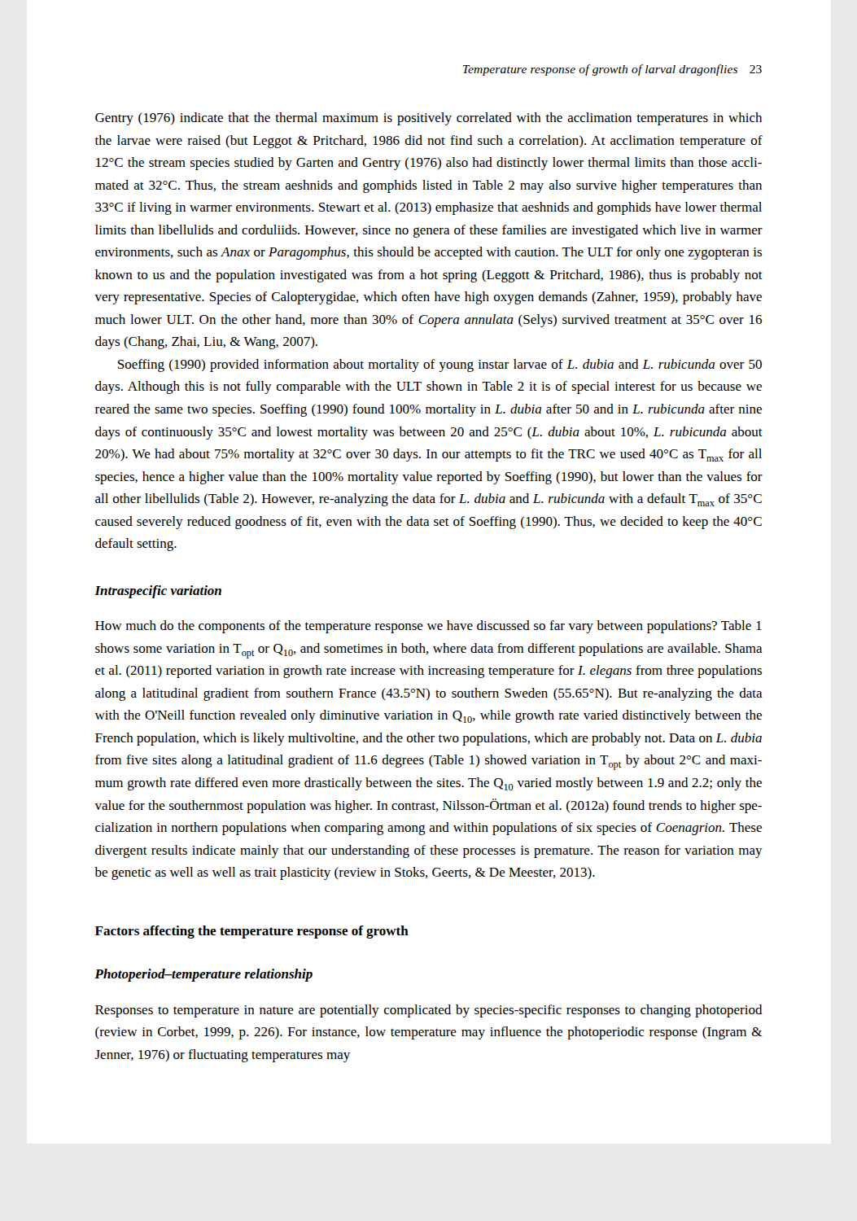Temperature response of growth of larval dragonflies 23
Gentry (1976) indicate that the thermal maximum is positively correlated with the acclimation temperatures in which the larvae were raised (but Leggot & Pritchard, 1986 did not find such a correlation). At acclimation temperature of 12°C the stream species studied by Garten and Gentry (1976) also had distinctly lower thermal limits than those acclimated at 32°C. Thus, the stream aeshnids and gomphids listed in Table 2 may also survive higher temperatures than 33°C if living in warmer environments. Stewart et al. (2013) emphasize that aeshnids and gomphids have lower thermal limits than libellulids and corduliids. However, since no genera of these families are investigated which live in warmer environments, such as Anax or Paragomphus, this should be accepted with caution. The ULT for only one zygopteran is known to us and the population investigated was from a hot spring (Leggott & Pritchard, 1986), thus is probably not very representative. Species of Calopterygidae, which often have high oxygen demands (Zahner, 1959), probably have much lower ULT. On the other hand, more than 30% of Copera annulata (Selys) survived treatment at 35°C over 16 days (Chang, Zhai, Liu, & Wang, 2007).
Soeffing (1990) provided information about mortality of young instar larvae of L. dubia and L. rubicunda over 50 days. Although this is not fully comparable with the ULT shown in Table 2 it is of special interest for us because we reared the same two species. Soeffing (1990) found 100% mortality in L. dubia after 50 and in L. rubicunda after nine days of continuously 35°C and lowest mortality was between 20 and 25°C (L. dubia about 10%, L. rubicunda about 20%). We had about 75% mortality at 32°C over 30 days. In our attempts to fit the TRC we used 40°C as Tmax for all species, hence a higher value than the 100% mortality value reported by Soeffing (1990), but lower than the values for all other libellulids (Table 2). However, re-analyzing the data for L. dubia and L. rubicunda with a default Tmax of 35°C caused severely reduced goodness of fit, even with the data set of Soeffing (1990). Thus, we decided to keep the 40°C default setting.
Intraspecific variation
How much do the components of the temperature response we have discussed so far vary between populations? Table 1 shows some variation in Topt or Q10, and sometimes in both, where data from different populations are available. Shama et al. (2011) reported variation in growth rate increase with increasing temperature for I. elegans from three populations along a latitudinal gradient from southern France (43.5°N) to southern Sweden (55.65°N). But re-analyzing the data with the O'Neill function revealed only diminutive variation in Q10, while growth rate varied distinctively between the French population, which is likely multivoltine, and the other two populations, which are probably not. Data on L. dubia from five sites along a latitudinal gradient of 11.6 degrees (Table 1) showed variation in Topt by about 2°C and maximum growth rate differed even more drastically between the sites. The Q10 varied mostly between 1.9 and 2.2; only the value for the southernmost population was higher. In contrast, Nilsson-Örtman et al. (2012a) found trends to higher specialization in northern populations when comparing among and within populations of six species of Coenagrion. These divergent results indicate mainly that our understanding of these processes is premature. The reason for variation may be genetic as well as well as trait plasticity (review in Stoks, Geerts, & De Meester, 2013).
Factors affecting the temperature response of growth
Photoperiod–temperature relationship
Responses to temperature in nature are potentially complicated by species-specific responses to changing photoperiod (review in Corbet, 1999, p. 226). For instance, low temperature may influence the photoperiodic response (Ingram & Jenner, 1976) or fluctuating temperatures may